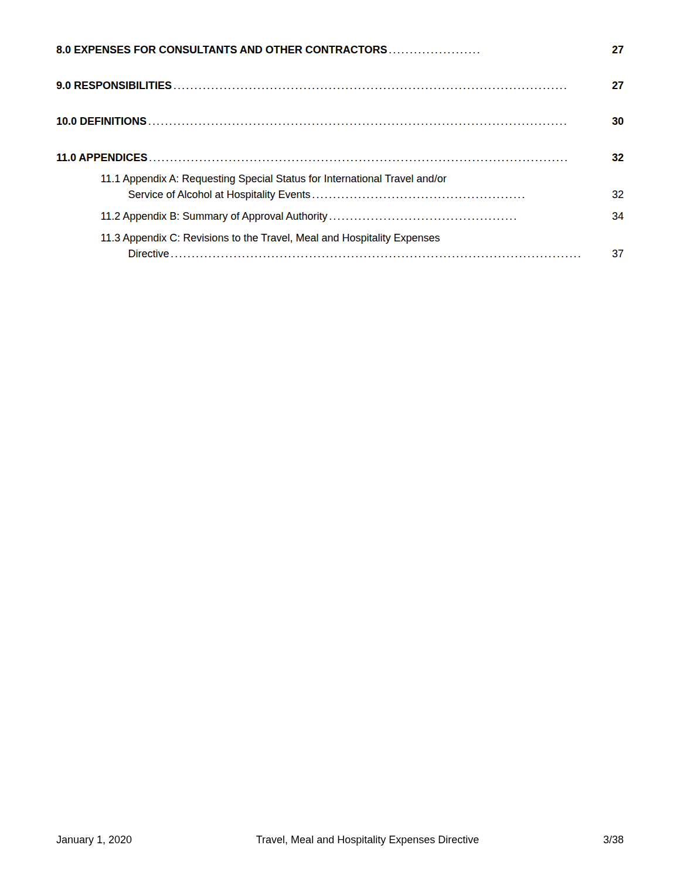8.0 EXPENSES FOR CONSULTANTS AND OTHER CONTRACTORS ...................... 27
9.0 RESPONSIBILITIES .............................................................................................. 27
10.0 DEFINITIONS .................................................................................................... 30
11.0 APPENDICES .................................................................................................... 32
11.1 Appendix A: Requesting Special Status for International Travel and/or
Service of Alcohol at Hospitality Events ................................................... 32
11.2 Appendix B: Summary of Approval Authority ............................................. 34
11.3 Appendix C: Revisions to the Travel, Meal and Hospitality Expenses
Directive .................................................................................................. 37
January 1, 2020 Travel, Meal and Hospitality Expenses Directive 3/38